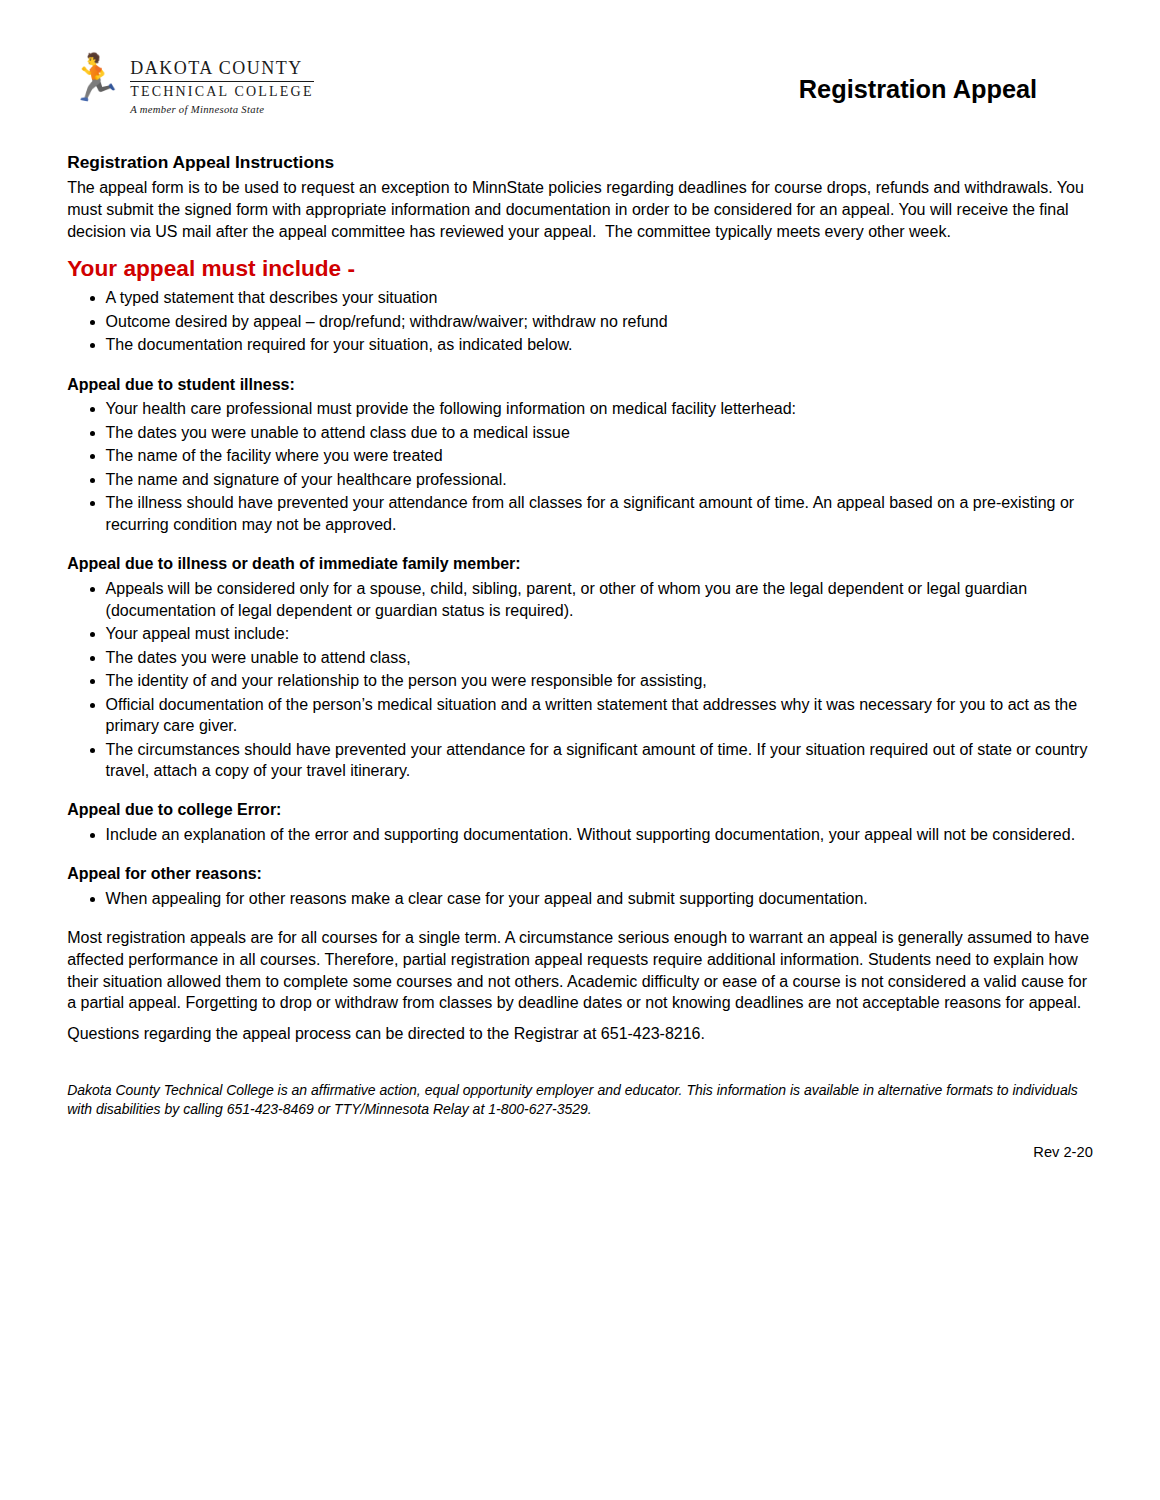🏃
DAKOTA COUNTY
TECHNICAL COLLEGE
A member of Minnesota State
Registration Appeal
Registration Appeal Instructions
The appeal form is to be used to request an exception to MinnState policies regarding deadlines for course drops, refunds and withdrawals. You must submit the signed form with appropriate information and documentation in order to be considered for an appeal. You will receive the final decision via US mail after the appeal committee has reviewed your appeal. The committee typically meets every other week.
Your appeal must include -
A typed statement that describes your situation
Outcome desired by appeal – drop/refund; withdraw/waiver; withdraw no refund
The documentation required for your situation, as indicated below.
Appeal due to student illness:
Your health care professional must provide the following information on medical facility letterhead:
The dates you were unable to attend class due to a medical issue
The name of the facility where you were treated
The name and signature of your healthcare professional.
The illness should have prevented your attendance from all classes for a significant amount of time. An appeal based on a pre-existing or recurring condition may not be approved.
Appeal due to illness or death of immediate family member:
Appeals will be considered only for a spouse, child, sibling, parent, or other of whom you are the legal dependent or legal guardian (documentation of legal dependent or guardian status is required).
Your appeal must include:
The dates you were unable to attend class,
The identity of and your relationship to the person you were responsible for assisting,
Official documentation of the person’s medical situation and a written statement that addresses why it was necessary for you to act as the primary care giver.
The circumstances should have prevented your attendance for a significant amount of time. If your situation required out of state or country travel, attach a copy of your travel itinerary.
Appeal due to college Error:
Include an explanation of the error and supporting documentation. Without supporting documentation, your appeal will not be considered.
Appeal for other reasons:
When appealing for other reasons make a clear case for your appeal and submit supporting documentation.
Most registration appeals are for all courses for a single term. A circumstance serious enough to warrant an appeal is generally assumed to have affected performance in all courses. Therefore, partial registration appeal requests require additional information. Students need to explain how their situation allowed them to complete some courses and not others. Academic difficulty or ease of a course is not considered a valid cause for a partial appeal. Forgetting to drop or withdraw from classes by deadline dates or not knowing deadlines are not acceptable reasons for appeal.
Questions regarding the appeal process can be directed to the Registrar at 651-423-8216.
Dakota County Technical College is an affirmative action, equal opportunity employer and educator. This information is available in alternative formats to individuals with disabilities by calling 651-423-8469 or TTY/Minnesota Relay at 1-800-627-3529.
Rev 2-20